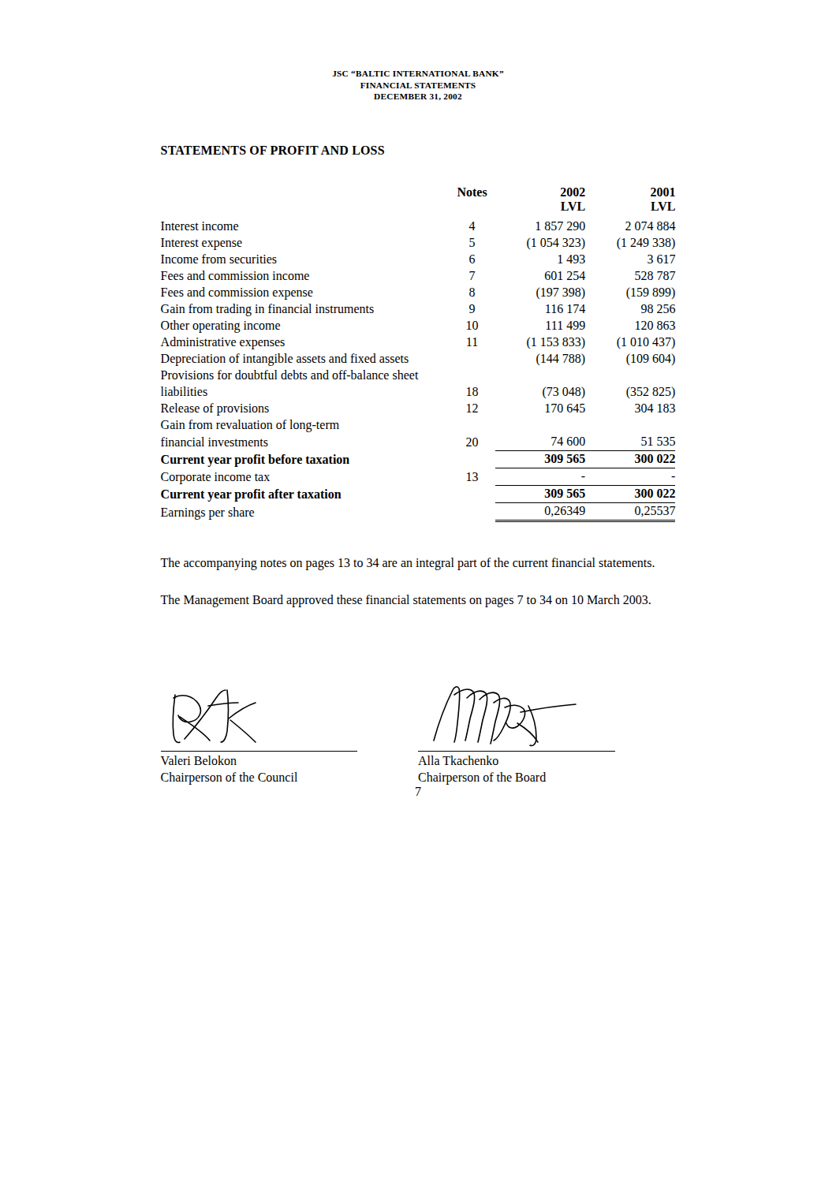JSC “BALTIC INTERNATIONAL BANK”
FINANCIAL STATEMENTS
DECEMBER 31, 2002
STATEMENTS OF PROFIT AND LOSS
| | Notes | 2002 | 2001 |
| | | LVL | LVL |
| Interest income | 4 | 1 857 290 | 2 074 884 |
| Interest expense | 5 | (1 054 323) | (1 249 338) |
| Income from securities | 6 | 1 493 | 3 617 |
| Fees and commission income | 7 | 601 254 | 528 787 |
| Fees and commission expense | 8 | (197 398) | (159 899) |
| Gain from trading in financial instruments | 9 | 116 174 | 98 256 |
| Other operating income | 10 | 111 499 | 120 863 |
| Administrative expenses | 11 | (1 153 833) | (1 010 437) |
| Depreciation of intangible assets and fixed assets | | (144 788) | (109 604) |
| Provisions for doubtful debts and off-balance sheet | | | |
| liabilities | 18 | (73 048) | (352 825) |
| Release of provisions | 12 | 170 645 | 304 183 |
| Gain from revaluation of long-term | | | |
| financial investments | 20 | 74 600 | 51 535 |
| Current year profit before taxation | | 309 565 | 300 022 |
| Corporate income tax | 13 | - | - |
| Current year profit after taxation | | 309 565 | 300 022 |
| Earnings per share | | 0,26349 | 0,25537 |
The accompanying notes on pages 13 to 34 are an integral part of the current financial statements.
The Management Board approved these financial statements on pages 7 to 34 on 10 March 2003.
| Valeri Belokon Chairperson of the Council | Alla Tkachenko Chairperson of the Board |
7